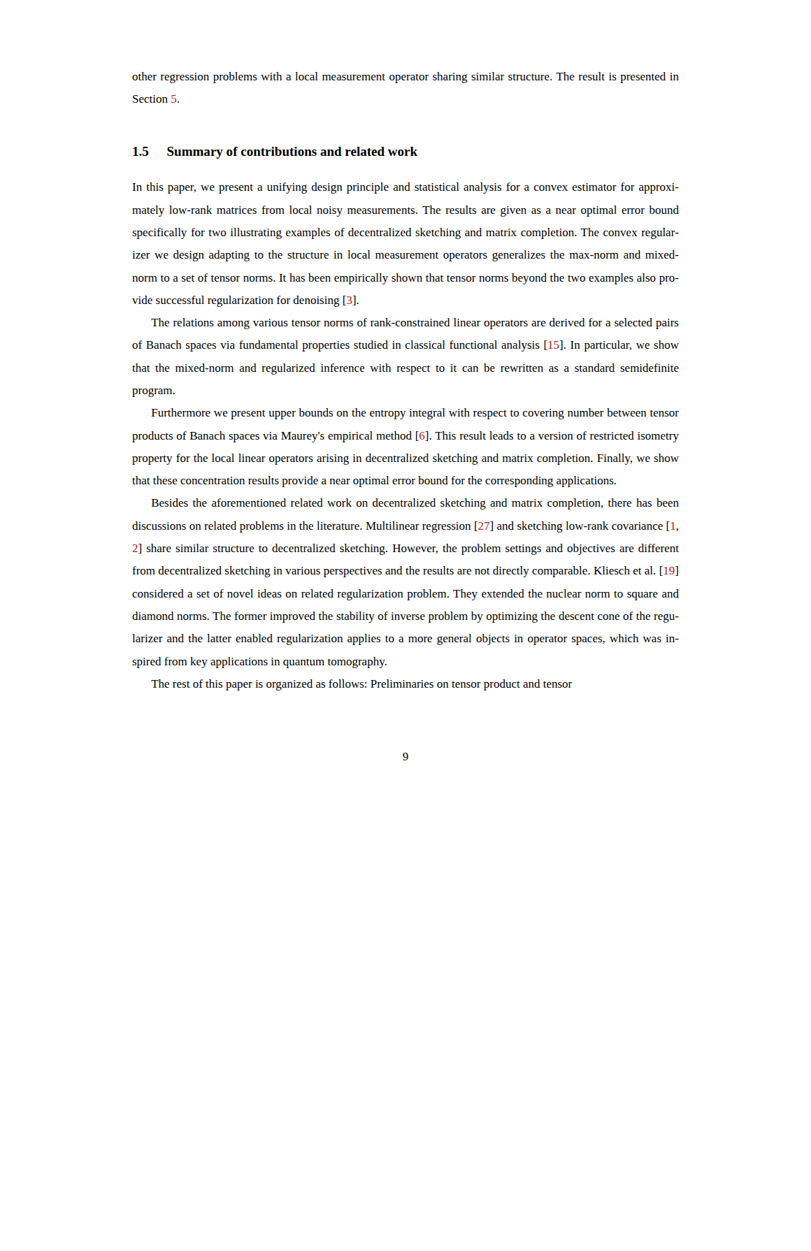other regression problems with a local measurement operator sharing similar structure. The result is presented in Section 5.
1.5 Summary of contributions and related work
In this paper, we present a unifying design principle and statistical analysis for a convex estimator for approximately low-rank matrices from local noisy measurements. The results are given as a near optimal error bound specifically for two illustrating examples of decentralized sketching and matrix completion. The convex regularizer we design adapting to the structure in local measurement operators generalizes the max-norm and mixed-norm to a set of tensor norms. It has been empirically shown that tensor norms beyond the two examples also provide successful regularization for denoising [3].
The relations among various tensor norms of rank-constrained linear operators are derived for a selected pairs of Banach spaces via fundamental properties studied in classical functional analysis [15]. In particular, we show that the mixed-norm and regularized inference with respect to it can be rewritten as a standard semidefinite program.
Furthermore we present upper bounds on the entropy integral with respect to covering number between tensor products of Banach spaces via Maurey's empirical method [6]. This result leads to a version of restricted isometry property for the local linear operators arising in decentralized sketching and matrix completion. Finally, we show that these concentration results provide a near optimal error bound for the corresponding applications.
Besides the aforementioned related work on decentralized sketching and matrix completion, there has been discussions on related problems in the literature. Multilinear regression [27] and sketching low-rank covariance [1, 2] share similar structure to decentralized sketching. However, the problem settings and objectives are different from decentralized sketching in various perspectives and the results are not directly comparable. Kliesch et al. [19] considered a set of novel ideas on related regularization problem. They extended the nuclear norm to square and diamond norms. The former improved the stability of inverse problem by optimizing the descent cone of the regularizer and the latter enabled regularization applies to a more general objects in operator spaces, which was inspired from key applications in quantum tomography.
The rest of this paper is organized as follows: Preliminaries on tensor product and tensor
9